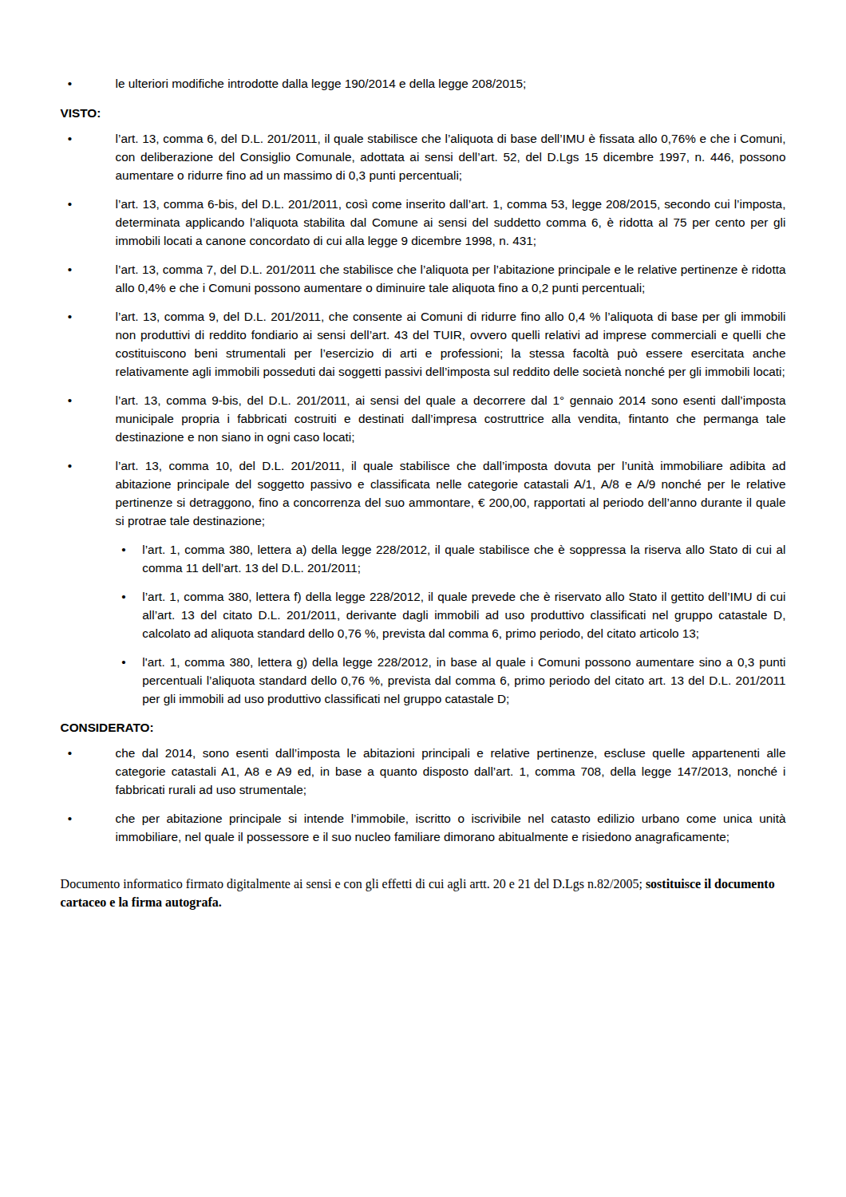le ulteriori modifiche introdotte dalla legge 190/2014 e della legge 208/2015;
VISTO:
l’art. 13, comma 6, del D.L. 201/2011, il quale stabilisce che l’aliquota di base dell’IMU è fissata allo 0,76% e che i Comuni, con deliberazione del Consiglio Comunale, adottata ai sensi dell’art. 52, del D.Lgs 15 dicembre 1997, n. 446, possono aumentare o ridurre fino ad un massimo di 0,3 punti percentuali;
l’art. 13, comma 6-bis, del D.L. 201/2011, così come inserito dall’art. 1, comma 53, legge 208/2015, secondo cui l’imposta, determinata applicando l’aliquota stabilita dal Comune ai sensi del suddetto comma 6, è ridotta al 75 per cento per gli immobili locati a canone concordato di cui alla legge 9 dicembre 1998, n. 431;
l’art. 13, comma 7, del D.L. 201/2011 che stabilisce che l’aliquota per l’abitazione principale e le relative pertinenze è ridotta allo 0,4% e che i Comuni possono aumentare o diminuire tale aliquota fino a 0,2 punti percentuali;
l’art. 13, comma 9, del D.L. 201/2011, che consente ai Comuni di ridurre fino allo 0,4 % l’aliquota di base per gli immobili non produttivi di reddito fondiario ai sensi dell’art. 43 del TUIR, ovvero quelli relativi ad imprese commerciali e quelli che costituiscono beni strumentali per l’esercizio di arti e professioni; la stessa facoltà può essere esercitata anche relativamente agli immobili posseduti dai soggetti passivi dell’imposta sul reddito delle società nonché per gli immobili locati;
l’art. 13, comma 9-bis, del D.L. 201/2011, ai sensi del quale a decorrere dal 1° gennaio 2014 sono esenti dall’imposta municipale propria i fabbricati costruiti e destinati dall’impresa costruttrice alla vendita, fintanto che permanga tale destinazione e non siano in ogni caso locati;
l’art. 13, comma 10, del D.L. 201/2011, il quale stabilisce che dall’imposta dovuta per l’unità immobiliare adibita ad abitazione principale del soggetto passivo e classificata nelle categorie catastali A/1, A/8 e A/9 nonché per le relative pertinenze si detraggono, fino a concorrenza del suo ammontare, € 200,00, rapportati al periodo dell’anno durante il quale si protrae tale destinazione;
l’art. 1, comma 380, lettera a) della legge 228/2012, il quale stabilisce che è soppressa la riserva allo Stato di cui al comma 11 dell’art. 13 del D.L. 201/2011;
l’art. 1, comma 380, lettera f) della legge 228/2012, il quale prevede che è riservato allo Stato il gettito dell’IMU di cui all’art. 13 del citato D.L. 201/2011, derivante dagli immobili ad uso produttivo classificati nel gruppo catastale D, calcolato ad aliquota standard dello 0,76 %, prevista dal comma 6, primo periodo, del citato articolo 13;
l'art. 1, comma 380, lettera g) della legge 228/2012, in base al quale i Comuni possono aumentare sino a 0,3 punti percentuali l’aliquota standard dello 0,76 %, prevista dal comma 6, primo periodo del citato art. 13 del D.L. 201/2011 per gli immobili ad uso produttivo classificati nel gruppo catastale D;
CONSIDERATO:
che dal 2014, sono esenti dall’imposta le abitazioni principali e relative pertinenze, escluse quelle appartenenti alle categorie catastali A1, A8 e A9 ed, in base a quanto disposto dall’art. 1, comma 708, della legge 147/2013, nonché i fabbricati rurali ad uso strumentale;
che per abitazione principale si intende l’immobile, iscritto o iscrivibile nel catasto edilizio urbano come unica unità immobiliare, nel quale il possessore e il suo nucleo familiare dimorano abitualmente e risiedono anagraficamente;
Documento informatico firmato digitalmente ai sensi e con gli effetti di cui agli artt. 20 e 21 del D.Lgs n.82/2005; sostituisce il documento cartaceo e la firma autografa.